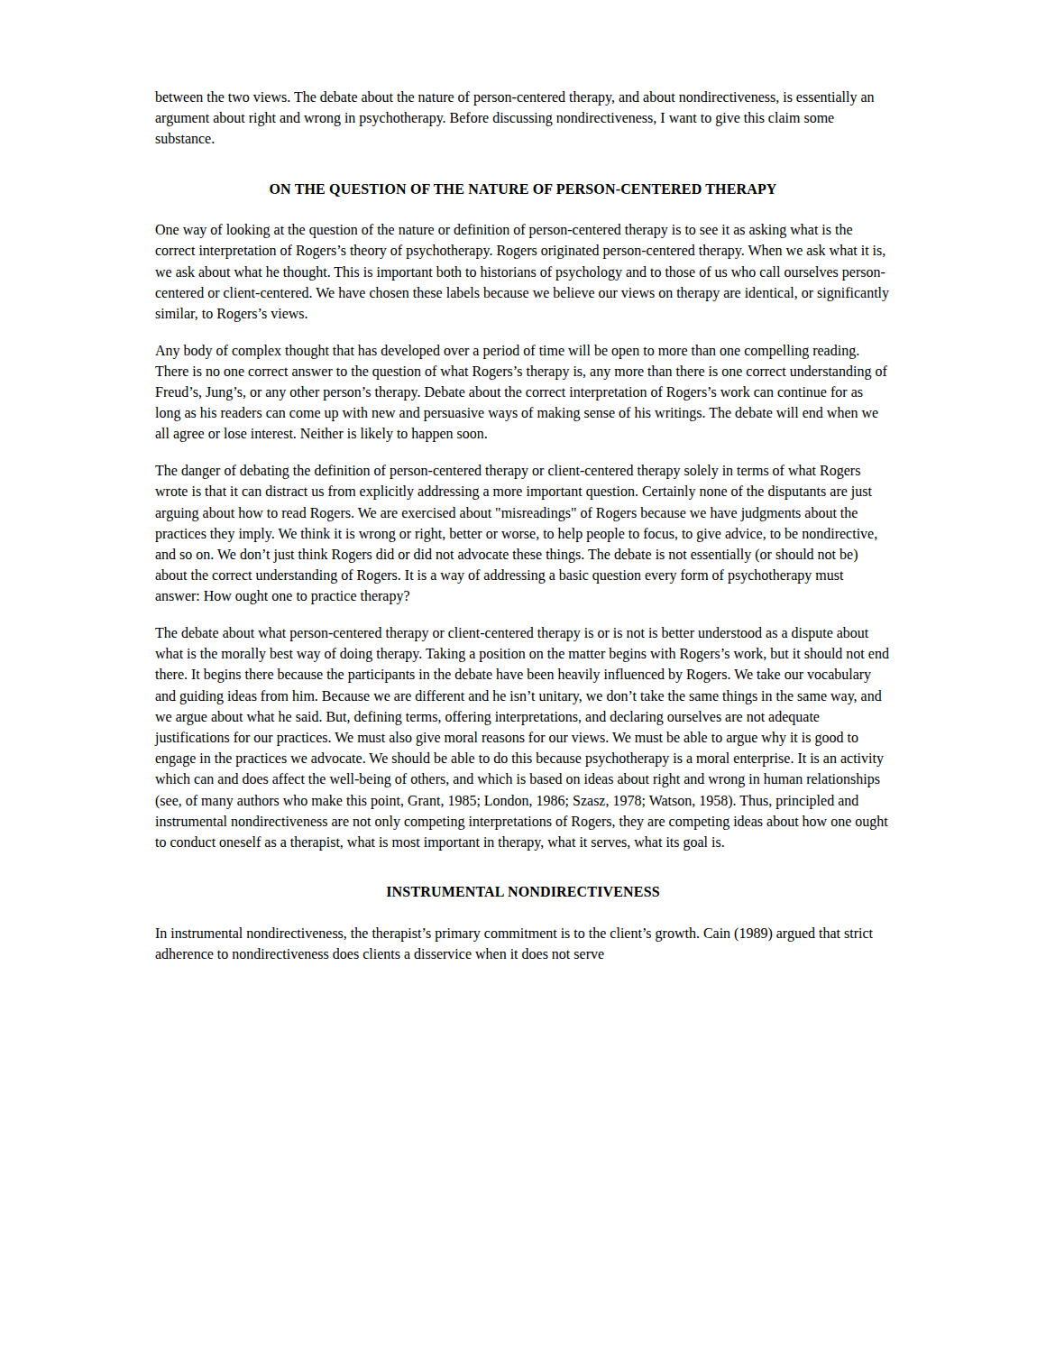between the two views. The debate about the nature of person-centered therapy, and about nondirectiveness, is essentially an argument about right and wrong in psychotherapy. Before discussing nondirectiveness, I want to give this claim some substance.
ON THE QUESTION OF THE NATURE OF PERSON-CENTERED THERAPY
One way of looking at the question of the nature or definition of person-centered therapy is to see it as asking what is the correct interpretation of Rogers’s theory of psychotherapy. Rogers originated person-centered therapy. When we ask what it is, we ask about what he thought. This is important both to historians of psychology and to those of us who call ourselves person-centered or client-centered. We have chosen these labels because we believe our views on therapy are identical, or significantly similar, to Rogers’s views.
Any body of complex thought that has developed over a period of time will be open to more than one compelling reading. There is no one correct answer to the question of what Rogers’s therapy is, any more than there is one correct understanding of Freud’s, Jung’s, or any other person’s therapy. Debate about the correct interpretation of Rogers’s work can continue for as long as his readers can come up with new and persuasive ways of making sense of his writings. The debate will end when we all agree or lose interest. Neither is likely to happen soon.
The danger of debating the definition of person-centered therapy or client-centered therapy solely in terms of what Rogers wrote is that it can distract us from explicitly addressing a more important question. Certainly none of the disputants are just arguing about how to read Rogers. We are exercised about "misreadings" of Rogers because we have judgments about the practices they imply. We think it is wrong or right, better or worse, to help people to focus, to give advice, to be nondirective, and so on. We don’t just think Rogers did or did not advocate these things. The debate is not essentially (or should not be) about the correct understanding of Rogers. It is a way of addressing a basic question every form of psychotherapy must answer: How ought one to practice therapy?
The debate about what person-centered therapy or client-centered therapy is or is not is better understood as a dispute about what is the morally best way of doing therapy. Taking a position on the matter begins with Rogers’s work, but it should not end there. It begins there because the participants in the debate have been heavily influenced by Rogers. We take our vocabulary and guiding ideas from him. Because we are different and he isn’t unitary, we don’t take the same things in the same way, and we argue about what he said. But, defining terms, offering interpretations, and declaring ourselves are not adequate justifications for our practices. We must also give moral reasons for our views. We must be able to argue why it is good to engage in the practices we advocate. We should be able to do this because psychotherapy is a moral enterprise. It is an activity which can and does affect the well-being of others, and which is based on ideas about right and wrong in human relationships (see, of many authors who make this point, Grant, 1985; London, 1986; Szasz, 1978; Watson, 1958). Thus, principled and instrumental nondirectiveness are not only competing interpretations of Rogers, they are competing ideas about how one ought to conduct oneself as a therapist, what is most important in therapy, what it serves, what its goal is.
INSTRUMENTAL NONDIRECTIVENESS
In instrumental nondirectiveness, the therapist’s primary commitment is to the client’s growth. Cain (1989) argued that strict adherence to nondirectiveness does clients a disservice when it does not serve